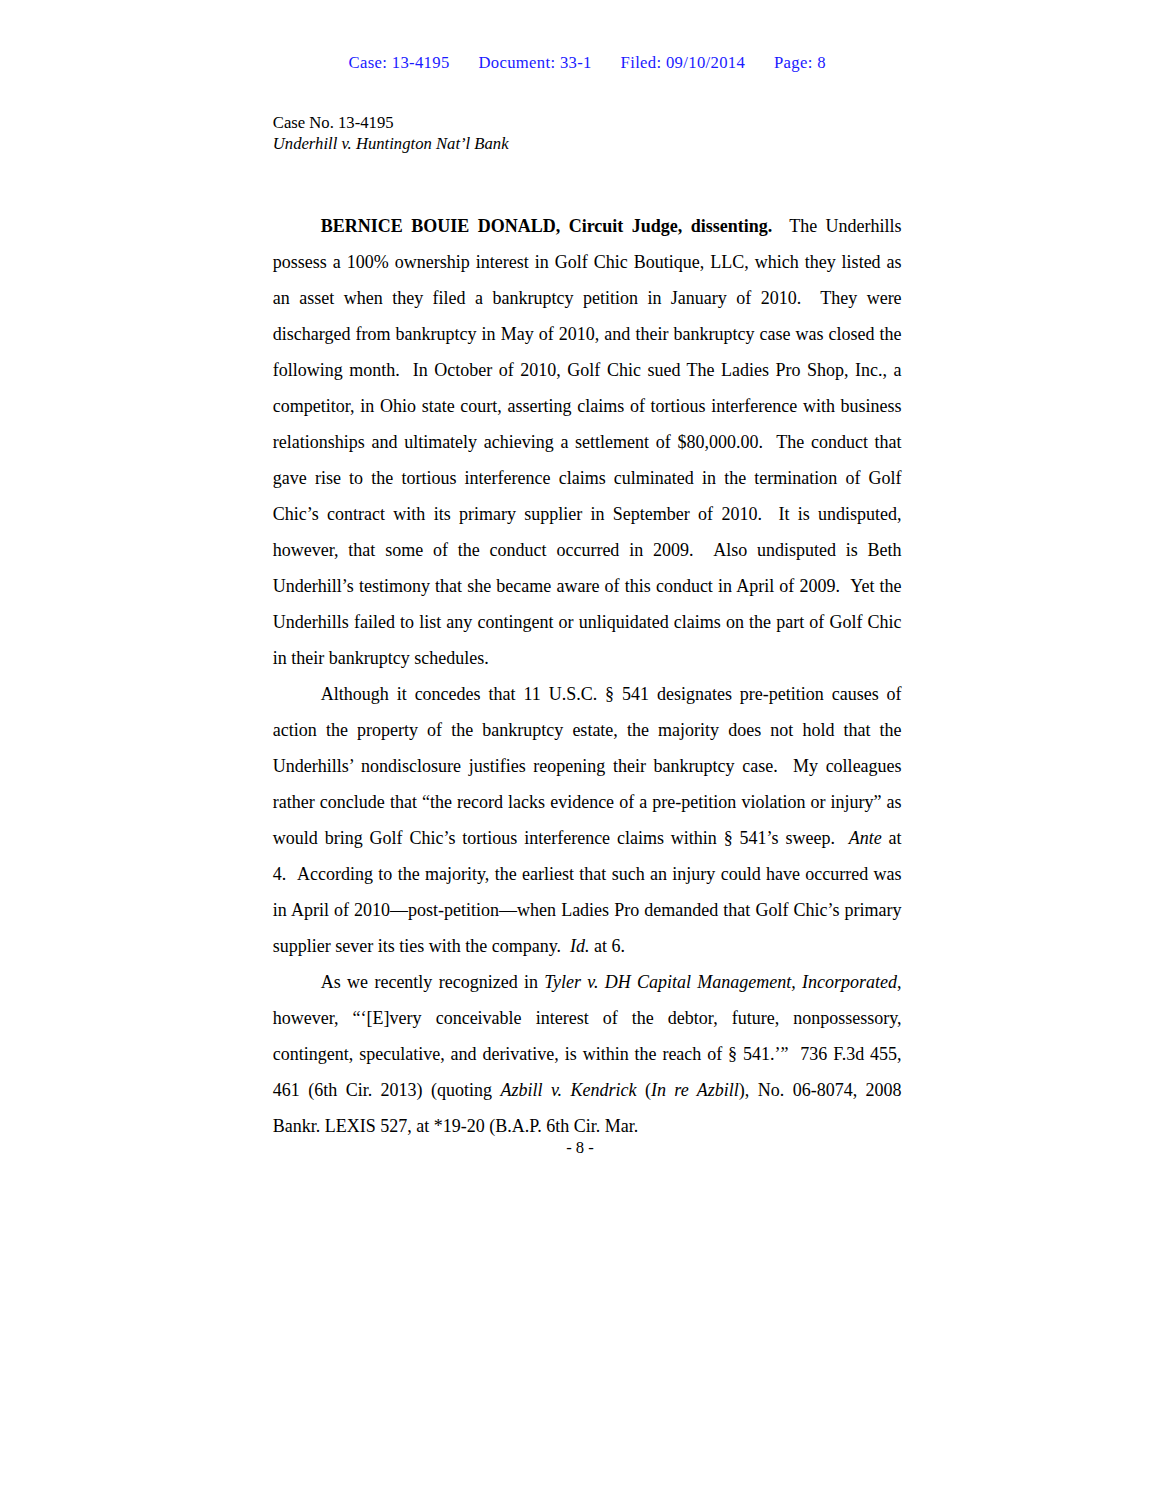Case: 13-4195 Document: 33-1 Filed: 09/10/2014 Page: 8
Case No. 13-4195 Underhill v. Huntington Nat’l Bank
BERNICE BOUIE DONALD, Circuit Judge, dissenting. The Underhills possess a 100% ownership interest in Golf Chic Boutique, LLC, which they listed as an asset when they filed a bankruptcy petition in January of 2010. They were discharged from bankruptcy in May of 2010, and their bankruptcy case was closed the following month. In October of 2010, Golf Chic sued The Ladies Pro Shop, Inc., a competitor, in Ohio state court, asserting claims of tortious interference with business relationships and ultimately achieving a settlement of $80,000.00. The conduct that gave rise to the tortious interference claims culminated in the termination of Golf Chic’s contract with its primary supplier in September of 2010. It is undisputed, however, that some of the conduct occurred in 2009. Also undisputed is Beth Underhill’s testimony that she became aware of this conduct in April of 2009. Yet the Underhills failed to list any contingent or unliquidated claims on the part of Golf Chic in their bankruptcy schedules.
Although it concedes that 11 U.S.C. § 541 designates pre-petition causes of action the property of the bankruptcy estate, the majority does not hold that the Underhills’ nondisclosure justifies reopening their bankruptcy case. My colleagues rather conclude that “the record lacks evidence of a pre-petition violation or injury” as would bring Golf Chic’s tortious interference claims within § 541’s sweep. Ante at 4. According to the majority, the earliest that such an injury could have occurred was in April of 2010—post-petition—when Ladies Pro demanded that Golf Chic’s primary supplier sever its ties with the company. Id. at 6.
As we recently recognized in Tyler v. DH Capital Management, Incorporated, however, “‘[E]very conceivable interest of the debtor, future, nonpossessory, contingent, speculative, and derivative, is within the reach of § 541.’” 736 F.3d 455, 461 (6th Cir. 2013) (quoting Azbill v. Kendrick (In re Azbill), No. 06-8074, 2008 Bankr. LEXIS 527, at *19-20 (B.A.P. 6th Cir. Mar.
- 8 -